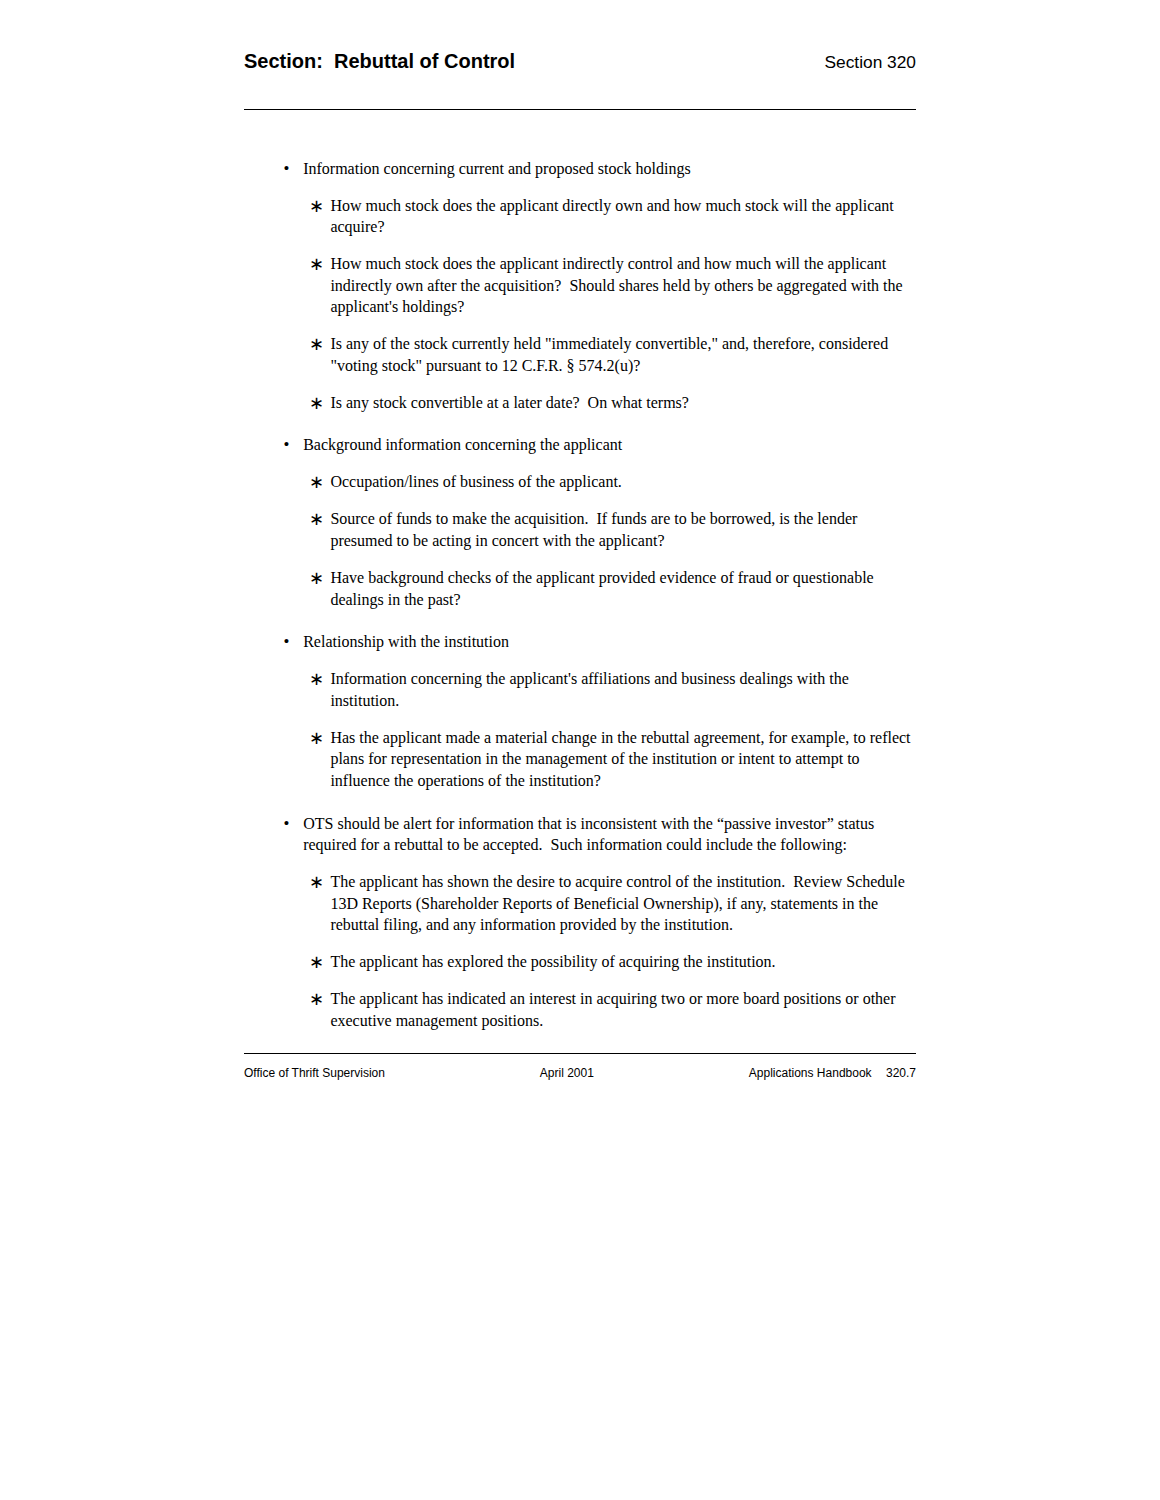Section: Rebuttal of Control Section 320
Information concerning current and proposed stock holdings
How much stock does the applicant directly own and how much stock will the applicant acquire?
How much stock does the applicant indirectly control and how much will the applicant indirectly own after the acquisition? Should shares held by others be aggregated with the applicant's holdings?
Is any of the stock currently held "immediately convertible," and, therefore, considered "voting stock" pursuant to 12 C.F.R. § 574.2(u)?
Is any stock convertible at a later date? On what terms?
Background information concerning the applicant
Occupation/lines of business of the applicant.
Source of funds to make the acquisition. If funds are to be borrowed, is the lender presumed to be acting in concert with the applicant?
Have background checks of the applicant provided evidence of fraud or questionable dealings in the past?
Relationship with the institution
Information concerning the applicant's affiliations and business dealings with the institution.
Has the applicant made a material change in the rebuttal agreement, for example, to reflect plans for representation in the management of the institution or intent to attempt to influence the operations of the institution?
OTS should be alert for information that is inconsistent with the “passive investor” status required for a rebuttal to be accepted. Such information could include the following:
The applicant has shown the desire to acquire control of the institution. Review Schedule 13D Reports (Shareholder Reports of Beneficial Ownership), if any, statements in the rebuttal filing, and any information provided by the institution.
The applicant has explored the possibility of acquiring the institution.
The applicant has indicated an interest in acquiring two or more board positions or other executive management positions.
Office of Thrift Supervision April 2001 Applications Handbook320.7